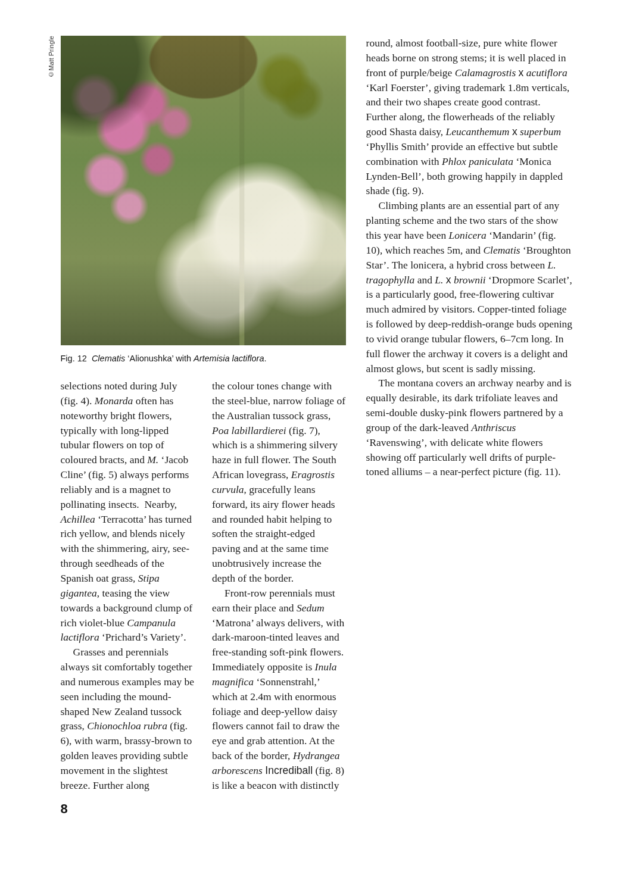©Matt Pringle
Fig. 12 Clematis ‘Alionushka’ with Artemisia lactiflora.
selections noted during July (fig. 4). Monarda often has noteworthy bright flowers, typically with long-lipped tubular flowers on top of coloured bracts, and M. ‘Jacob Cline’ (fig. 5) always performs reliably and is a magnet to pollinating insects. Nearby, Achillea ‘Terracotta’ has turned rich yellow, and blends nicely with the shimmering, airy, see-through seedheads of the Spanish oat grass, Stipa gigantea, teasing the view towards a background clump of rich violet-blue Campanula lactiflora ‘Prichard’s Variety’.
Grasses and perennials always sit comfortably together and numerous examples may be seen including the mound-shaped New Zealand tussock grass, Chionochloa rubra (fig. 6), with warm, brassy-brown to golden leaves providing subtle movement in the slightest breeze. Further along
the colour tones change with the steel-blue, narrow foliage of the Australian tussock grass, Poa labillardierei (fig. 7), which is a shimmering silvery haze in full flower. The South African lovegrass, Eragrostis curvula, gracefully leans forward, its airy flower heads and rounded habit helping to soften the straight-edged paving and at the same time unobtrusively increase the depth of the border.
Front-row perennials must earn their place and Sedum ‘Matrona’ always delivers, with dark-maroon-tinted leaves and free-standing soft-pink flowers. Immediately opposite is Inula magnifica ‘Sonnenstrahl,’ which at 2.4m with enormous foliage and deep-yellow daisy flowers cannot fail to draw the eye and grab attention. At the back of the border, Hydrangea arborescens Incrediball (fig. 8) is like a beacon with distinctly
round, almost football-size, pure white flower heads borne on strong stems; it is well placed in front of purple/beige Calamagrostis x acutiflora ‘Karl Foerster’, giving trademark 1.8m verticals, and their two shapes create good contrast. Further along, the flowerheads of the reliably good Shasta daisy, Leucanthemum x superbum ‘Phyllis Smith’ provide an effective but subtle combination with Phlox paniculata ‘Monica Lynden-Bell’, both growing happily in dappled shade (fig. 9).
Climbing plants are an essential part of any planting scheme and the two stars of the show this year have been Lonicera ‘Mandarin’ (fig. 10), which reaches 5m, and Clematis ‘Broughton Star’. The lonicera, a hybrid cross between L. tragophylla and L. x brownii ‘Dropmore Scarlet’, is a particularly good, free-flowering cultivar much admired by visitors. Copper-tinted foliage is followed by deep-reddish-orange buds opening to vivid orange tubular flowers, 6–7cm long. In full flower the archway it covers is a delight and almost glows, but scent is sadly missing.
The montana covers an archway nearby and is equally desirable, its dark trifoliate leaves and semi-double dusky-pink flowers partnered by a group of the dark-leaved Anthriscus ‘Ravenswing’, with delicate white flowers showing off particularly well drifts of purple-toned alliums – a near-perfect picture (fig. 11).
8